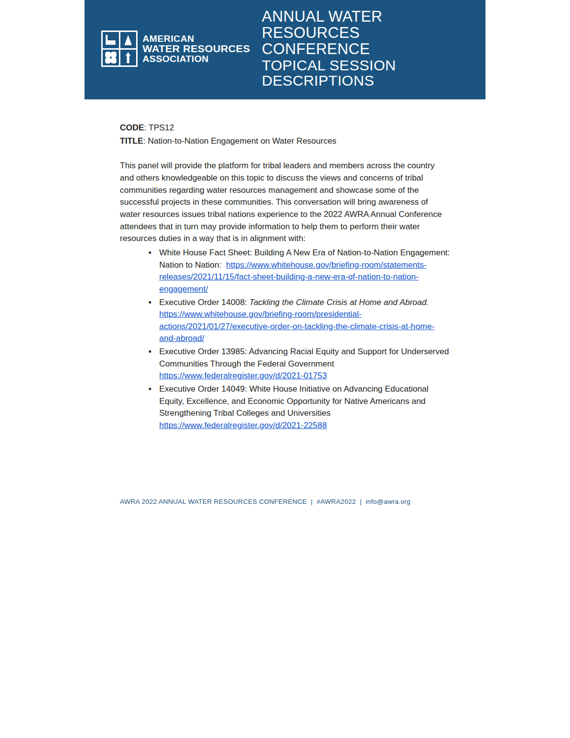American Water Resources Association
Annual Water Resources Conference
Topical Session Descriptions
CODE: TPS12
TITLE: Nation-to-Nation Engagement on Water Resources
This panel will provide the platform for tribal leaders and members across the country and others knowledgeable on this topic to discuss the views and concerns of tribal communities regarding water resources management and showcase some of the successful projects in these communities. This conversation will bring awareness of water resources issues tribal nations experience to the 2022 AWRA Annual Conference attendees that in turn may provide information to help them to perform their water resources duties in a way that is in alignment with:
White House Fact Sheet: Building A New Era of Nation-to-Nation Engagement: Nation to Nation: https://www.whitehouse.gov/briefing-room/statements-releases/2021/11/15/fact-sheet-building-a-new-era-of-nation-to-nation-engagement/
Executive Order 14008: Tackling the Climate Crisis at Home and Abroad. https://www.whitehouse.gov/briefing-room/presidential-actions/2021/01/27/executive-order-on-tackling-the-climate-crisis-at-home-and-abroad/
Executive Order 13985: Advancing Racial Equity and Support for Underserved Communities Through the Federal Government https://www.federalregister.gov/d/2021-01753
Executive Order 14049: White House Initiative on Advancing Educational Equity, Excellence, and Economic Opportunity for Native Americans and Strengthening Tribal Colleges and Universities https://www.federalregister.gov/d/2021-22588
AWRA 2022 Annual Water Resources Conference | #AWRA2022 | info@awra.org